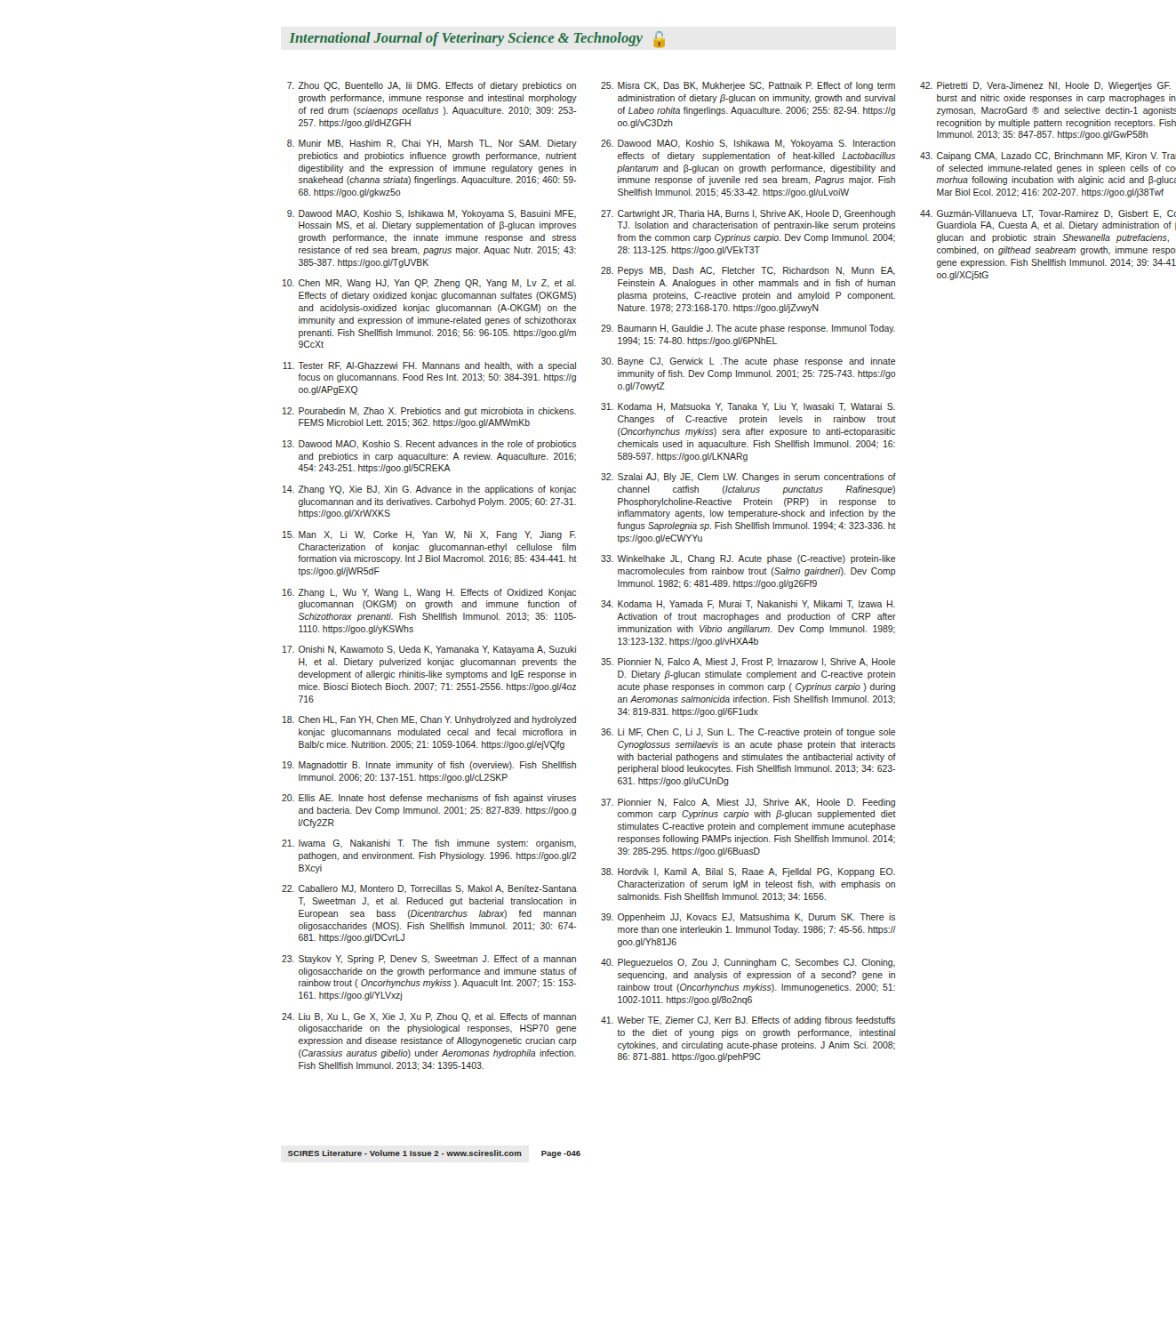International Journal of Veterinary Science & Technology🔓
7. Zhou QC, Buentello JA, Iii DMG. Effects of dietary prebiotics on growth performance, immune response and intestinal morphology of red drum (sciaenops ocellatus ). Aquaculture. 2010; 309: 253-257. https://goo.gl/dHZGFH
8. Munir MB, Hashim R, Chai YH, Marsh TL, Nor SAM. Dietary prebiotics and probiotics influence growth performance, nutrient digestibility and the expression of immune regulatory genes in snakehead (channa striata) fingerlings. Aquaculture. 2016; 460: 59-68. https://goo.gl/gkwz5o
9. Dawood MAO, Koshio S, Ishikawa M, Yokoyama S, Basuini MFE, Hossain MS, et al. Dietary supplementation of β-glucan improves growth performance, the innate immune response and stress resistance of red sea bream, pagrus major. Aquac Nutr. 2015; 43: 385-387. https://goo.gl/TgUVBK
10. Chen MR, Wang HJ, Yan QP, Zheng QR, Yang M, Lv Z, et al. Effects of dietary oxidized konjac glucomannan sulfates (OKGMS) and acidolysis-oxidized konjac glucomannan (A-OKGM) on the immunity and expression of immune-related genes of schizothorax prenanti. Fish Shellfish Immunol. 2016; 56: 96-105. https://goo.gl/m9CcXt
11. Tester RF, Al-Ghazzewi FH. Mannans and health, with a special focus on glucomannans. Food Res Int. 2013; 50: 384-391. https://goo.gl/APgEXQ
12. Pourabedin M, Zhao X. Prebiotics and gut microbiota in chickens. FEMS Microbiol Lett. 2015; 362. https://goo.gl/AMWmKb
13. Dawood MAO, Koshio S. Recent advances in the role of probiotics and prebiotics in carp aquaculture: A review. Aquaculture. 2016; 454: 243-251. https://goo.gl/5CREKA
14. Zhang YQ, Xie BJ, Xin G. Advance in the applications of konjac glucomannan and its derivatives. Carbohyd Polym. 2005; 60: 27-31. https://goo.gl/XrWXKS
15. Man X, Li W, Corke H, Yan W, Ni X, Fang Y, Jiang F. Characterization of konjac glucomannan-ethyl cellulose film formation via microscopy. Int J Biol Macromol. 2016; 85: 434-441. https://goo.gl/jWR5dF
16. Zhang L, Wu Y, Wang L, Wang H. Effects of Oxidized Konjac glucomannan (OKGM) on growth and immune function of Schizothorax prenanti. Fish Shellfish Immunol. 2013; 35: 1105-1110. https://goo.gl/yKSWhs
17. Onishi N, Kawamoto S, Ueda K, Yamanaka Y, Katayama A, Suzuki H, et al. Dietary pulverized konjac glucomannan prevents the development of allergic rhinitis-like symptoms and IgE response in mice. Biosci Biotech Bioch. 2007; 71: 2551-2556. https://goo.gl/4oz716
18. Chen HL, Fan YH, Chen ME, Chan Y. Unhydrolyzed and hydrolyzed konjac glucomannans modulated cecal and fecal microflora in Balb/c mice. Nutrition. 2005; 21: 1059-1064. https://goo.gl/ejVQfg
19. Magnadottir B. Innate immunity of fish (overview). Fish Shellfish Immunol. 2006; 20: 137-151. https://goo.gl/cL2SKP
20. Ellis AE. Innate host defense mechanisms of fish against viruses and bacteria. Dev Comp Immunol. 2001; 25: 827-839. https://goo.gl/Cfy2ZR
21. Iwama G, Nakanishi T. The fish immune system: organism, pathogen, and environment. Fish Physiology. 1996. https://goo.gl/2BXcyi
22. Caballero MJ, Montero D, Torrecillas S, Makol A, Benítez-Santana T, Sweetman J, et al. Reduced gut bacterial translocation in European sea bass (Dicentrarchus labrax) fed mannan oligosaccharides (MOS). Fish Shellfish Immunol. 2011; 30: 674-681. https://goo.gl/DCvrLJ
23. Staykov Y, Spring P, Denev S, Sweetman J. Effect of a mannan oligosaccharide on the growth performance and immune status of rainbow trout ( Oncorhynchus mykiss ). Aquacult Int. 2007; 15: 153-161. https://goo.gl/YLVxzj
24. Liu B, Xu L, Ge X, Xie J, Xu P, Zhou Q, et al. Effects of mannan oligosaccharide on the physiological responses, HSP70 gene expression and disease resistance of Allogynogenetic crucian carp (Carassius auratus gibelio) under Aeromonas hydrophila infection. Fish Shellfish Immunol. 2013; 34: 1395-1403.
25. Misra CK, Das BK, Mukherjee SC, Pattnaik P. Effect of long term administration of dietary β-glucan on immunity, growth and survival of Labeo rohita fingerlings. Aquaculture. 2006; 255: 82-94. https://goo.gl/vC3Dzh
26. Dawood MAO, Koshio S, Ishikawa M, Yokoyama S. Interaction effects of dietary supplementation of heat-killed Lactobacillus plantarum and β-glucan on growth performance, digestibility and immune response of juvenile red sea bream, Pagrus major. Fish Shellfish Immunol. 2015; 45:33-42. https://goo.gl/uLvoiW
27. Cartwright JR, Tharia HA, Burns I, Shrive AK, Hoole D, Greenhough TJ. Isolation and characterisation of pentraxin-like serum proteins from the common carp Cyprinus carpio. Dev Comp Immunol. 2004; 28: 113-125. https://goo.gl/VEkT3T
28. Pepys MB, Dash AC, Fletcher TC, Richardson N, Munn EA, Feinstein A. Analogues in other mammals and in fish of human plasma proteins, C-reactive protein and amyloid P component. Nature. 1978; 273:168-170. https://goo.gl/jZvwyN
29. Baumann H, Gauldie J. The acute phase response. Immunol Today. 1994; 15: 74-80. https://goo.gl/6PNhEL
30. Bayne CJ, Gerwick L .The acute phase response and innate immunity of fish. Dev Comp Immunol. 2001; 25: 725-743. https://goo.gl/7owytZ
31. Kodama H, Matsuoka Y, Tanaka Y, Liu Y, Iwasaki T, Watarai S. Changes of C-reactive protein levels in rainbow trout (Oncorhynchus mykiss) sera after exposure to anti-ectoparasitic chemicals used in aquaculture. Fish Shellfish Immunol. 2004; 16: 589-597. https://goo.gl/LKNARg
32. Szalai AJ, Bly JE, Clem LW. Changes in serum concentrations of channel catfish (Ictalurus punctatus Rafinesque) Phosphorylcholine-Reactive Protein (PRP) in response to inflammatory agents, low temperature-shock and infection by the fungus Saprolegnia sp. Fish Shellfish Immunol. 1994; 4: 323-336. https://goo.gl/eCWYYu
33. Winkelhake JL, Chang RJ. Acute phase (C-reactive) protein-like macromolecules from rainbow trout (Salmo gairdneri). Dev Comp Immunol. 1982; 6: 481-489. https://goo.gl/g26Ff9
34. Kodama H, Yamada F, Murai T, Nakanishi Y, Mikami T, Izawa H. Activation of trout macrophages and production of CRP after immunization with Vibrio angillarum. Dev Comp Immunol. 1989; 13:123-132. https://goo.gl/vHXA4b
35. Pionnier N, Falco A, Miest J, Frost P, Irnazarow I, Shrive A, Hoole D. Dietary β-glucan stimulate complement and C-reactive protein acute phase responses in common carp ( Cyprinus carpio ) during an Aeromonas salmonicida infection. Fish Shellfish Immunol. 2013; 34: 819-831. https://goo.gl/6F1udx
36. Li MF, Chen C, Li J, Sun L. The C-reactive protein of tongue sole Cynoglossus semilaevis is an acute phase protein that interacts with bacterial pathogens and stimulates the antibacterial activity of peripheral blood leukocytes. Fish Shellfish Immunol. 2013; 34: 623-631. https://goo.gl/uCUnDg
37. Pionnier N, Falco A, Miest JJ, Shrive AK, Hoole D. Feeding common carp Cyprinus carpio with β-glucan supplemented diet stimulates C-reactive protein and complement immune acutephase responses following PAMPs injection. Fish Shellfish Immunol. 2014; 39: 285-295. https://goo.gl/6BuasD
38. Hordvik I, Kamil A, Bilal S, Raae A, Fjelldal PG, Koppang EO. Characterization of serum IgM in teleost fish, with emphasis on salmonids. Fish Shellfish Immunol. 2013; 34: 1656.
39. Oppenheim JJ, Kovacs EJ, Matsushima K, Durum SK. There is more than one interleukin 1. Immunol Today. 1986; 7: 45-56. https://goo.gl/Yh81J6
40. Pleguezuelos O, Zou J, Cunningham C, Secombes CJ. Cloning, sequencing, and analysis of expression of a second? gene in rainbow trout (Oncorhynchus mykiss). Immunogenetics. 2000; 51: 1002-1011. https://goo.gl/8o2nq6
41. Weber TE, Ziemer CJ, Kerr BJ. Effects of adding fibrous feedstuffs to the diet of young pigs on growth performance, intestinal cytokines, and circulating acute-phase proteins. J Anim Sci. 2008; 86: 871-881. https://goo.gl/pehP9C
42. Pietretti D, Vera-Jimenez NI, Hoole D, Wiegertjes GF. Oxidative burst and nitric oxide responses in carp macrophages induced by zymosan, MacroGard ® and selective dectin-1 agonists suggest recognition by multiple pattern recognition receptors. Fish Shellfish Immunol. 2013; 35: 847-857. https://goo.gl/GwP58h
43. Caipang CMA, Lazado CC, Brinchmann MF, Kiron V. Transcription of selected immune-related genes in spleen cells of cod, Gadus morhua following incubation with alginic acid and β-glucan. J Exp Mar Biol Ecol. 2012; 416: 202-207. https://goo.gl/j38Twf
44. Guzmán-Villanueva LT, Tovar-Ramirez D, Gisbert E, Cordero H, Guardiola FA, Cuesta A, et al. Dietary administration of β-1,3/1,6-glucan and probiotic strain Shewanella putrefaciens, single or combined, on gilthead seabream growth, immune responses and gene expression. Fish Shellfish Immunol. 2014; 39: 34-41. https://goo.gl/XCj5tG
SCIRES Literature - Volume 1 Issue 2 - www.scireslit.com
Page -046